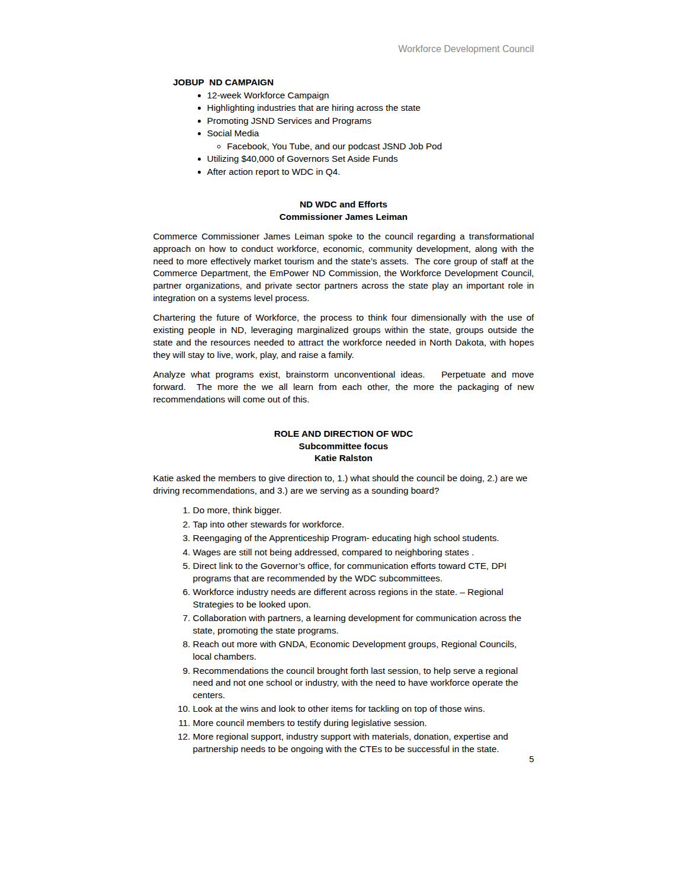Workforce Development Council
JOBUP ND CAMPAIGN
12-week Workforce Campaign
Highlighting industries that are hiring across the state
Promoting JSND Services and Programs
Social Media
Facebook, You Tube, and our podcast JSND Job Pod
Utilizing $40,000 of Governors Set Aside Funds
After action report to WDC in Q4.
ND WDC and Efforts
Commissioner James Leiman
Commerce Commissioner James Leiman spoke to the council regarding a transformational approach on how to conduct workforce, economic, community development, along with the need to more effectively market tourism and the state’s assets. The core group of staff at the Commerce Department, the EmPower ND Commission, the Workforce Development Council, partner organizations, and private sector partners across the state play an important role in integration on a systems level process.
Chartering the future of Workforce, the process to think four dimensionally with the use of existing people in ND, leveraging marginalized groups within the state, groups outside the state and the resources needed to attract the workforce needed in North Dakota, with hopes they will stay to live, work, play, and raise a family.
Analyze what programs exist, brainstorm unconventional ideas. Perpetuate and move forward. The more the we all learn from each other, the more the packaging of new recommendations will come out of this.
ROLE AND DIRECTION OF WDC
Subcommittee focus
Katie Ralston
Katie asked the members to give direction to, 1.) what should the council be doing, 2.) are we driving recommendations, and 3.) are we serving as a sounding board?
Do more, think bigger.
Tap into other stewards for workforce.
Reengaging of the Apprenticeship Program- educating high school students.
Wages are still not being addressed, compared to neighboring states .
Direct link to the Governor’s office, for communication efforts toward CTE, DPI programs that are recommended by the WDC subcommittees.
Workforce industry needs are different across regions in the state. – Regional Strategies to be looked upon.
Collaboration with partners, a learning development for communication across the state, promoting the state programs.
Reach out more with GNDA, Economic Development groups, Regional Councils, local chambers.
Recommendations the council brought forth last session, to help serve a regional need and not one school or industry, with the need to have workforce operate the centers.
Look at the wins and look to other items for tackling on top of those wins.
More council members to testify during legislative session.
More regional support, industry support with materials, donation, expertise and partnership needs to be ongoing with the CTEs to be successful in the state.
5